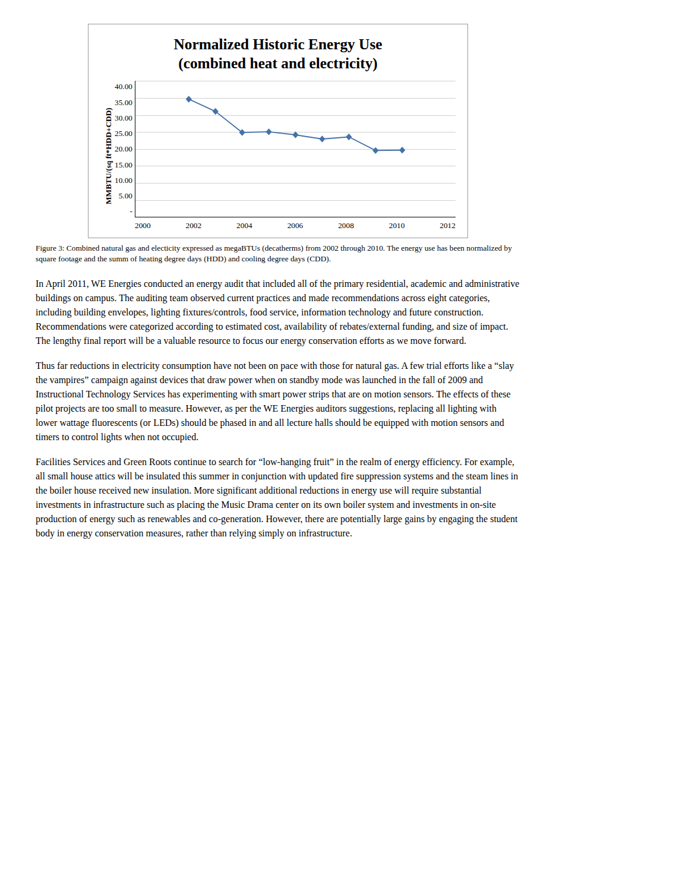Normalized Historic Energy Use
(combined heat and electricity)
MMBTU/(sq ft*HDD+CDD)
40.00
35.00
30.00
25.00
20.00
15.00
10.00
5.00
-
2000
2002
2004
2006
2008
2010
2012
Figure 3: Combined natural gas and electicity expressed as megaBTUs (decatherms) from 2002 through 2010. The energy use has been normalized by square footage and the summ of heating degree days (HDD) and cooling degree days (CDD).
In April 2011, WE Energies conducted an energy audit that included all of the primary residential, academic and administrative buildings on campus. The auditing team observed current practices and made recommendations across eight categories, including building envelopes, lighting fixtures/controls, food service, information technology and future construction. Recommendations were categorized according to estimated cost, availability of rebates/external funding, and size of impact. The lengthy final report will be a valuable resource to focus our energy conservation efforts as we move forward.
Thus far reductions in electricity consumption have not been on pace with those for natural gas. A few trial efforts like a “slay the vampires” campaign against devices that draw power when on standby mode was launched in the fall of 2009 and Instructional Technology Services has experimenting with smart power strips that are on motion sensors. The effects of these pilot projects are too small to measure. However, as per the WE Energies auditors suggestions, replacing all lighting with lower wattage fluorescents (or LEDs) should be phased in and all lecture halls should be equipped with motion sensors and timers to control lights when not occupied.
Facilities Services and Green Roots continue to search for “low-hanging fruit” in the realm of energy efficiency. For example, all small house attics will be insulated this summer in conjunction with updated fire suppression systems and the steam lines in the boiler house received new insulation. More significant additional reductions in energy use will require substantial investments in infrastructure such as placing the Music Drama center on its own boiler system and investments in on-site production of energy such as renewables and co-generation. However, there are potentially large gains by engaging the student body in energy conservation measures, rather than relying simply on infrastructure.